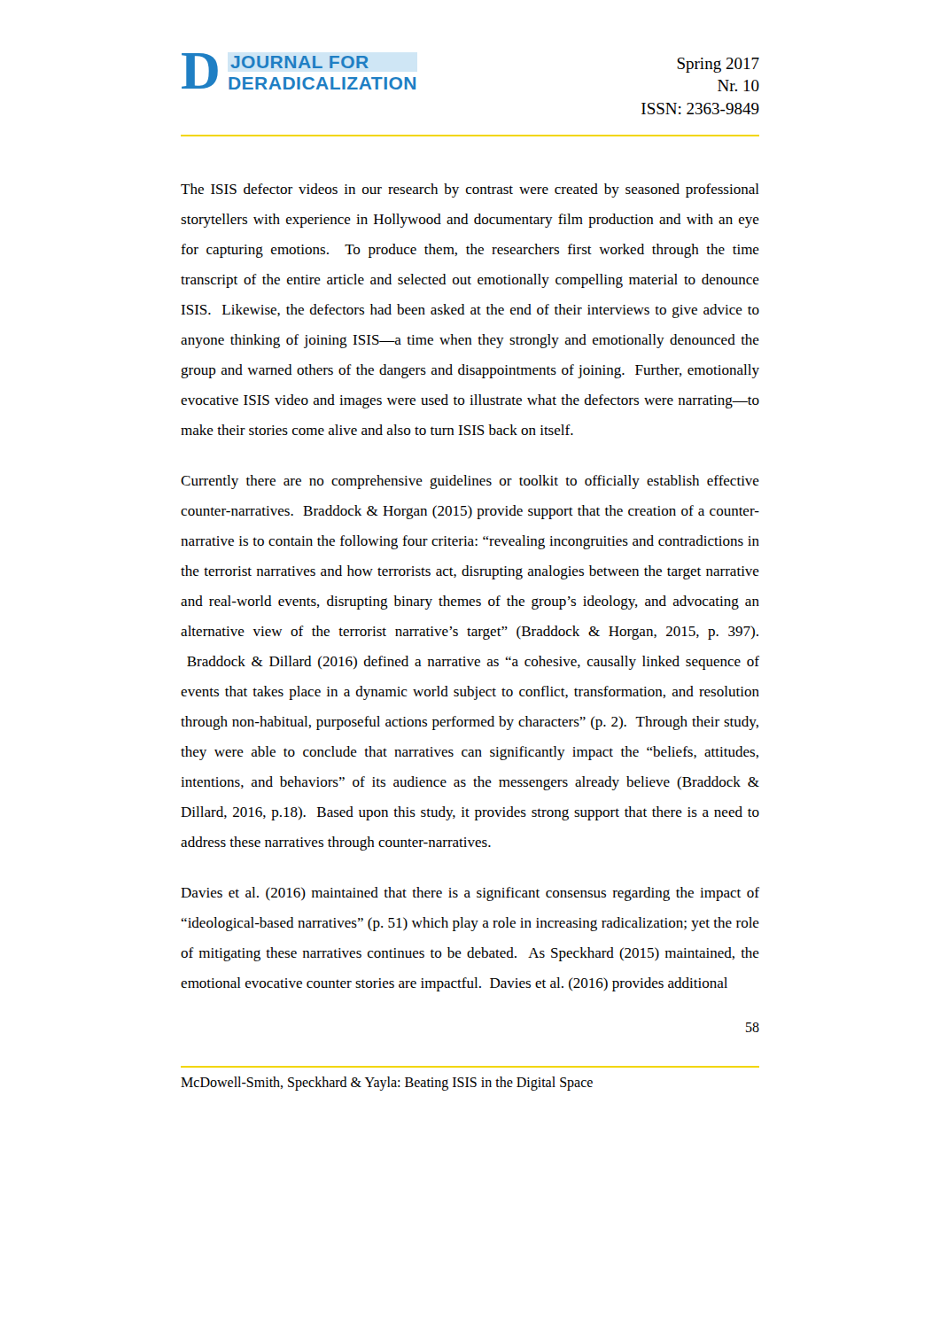D
JOURNAL FOR DERADICALIZATION
Spring 2017
Nr. 10
ISSN: 2363-9849
The ISIS defector videos in our research by contrast were created by seasoned professional storytellers with experience in Hollywood and documentary film production and with an eye for capturing emotions. To produce them, the researchers first worked through the time transcript of the entire article and selected out emotionally compelling material to denounce ISIS. Likewise, the defectors had been asked at the end of their interviews to give advice to anyone thinking of joining ISIS—a time when they strongly and emotionally denounced the group and warned others of the dangers and disappointments of joining. Further, emotionally evocative ISIS video and images were used to illustrate what the defectors were narrating—to make their stories come alive and also to turn ISIS back on itself.
Currently there are no comprehensive guidelines or toolkit to officially establish effective counter-narratives. Braddock & Horgan (2015) provide support that the creation of a counter-narrative is to contain the following four criteria: “revealing incongruities and contradictions in the terrorist narratives and how terrorists act, disrupting analogies between the target narrative and real-world events, disrupting binary themes of the group’s ideology, and advocating an alternative view of the terrorist narrative’s target” (Braddock & Horgan, 2015, p. 397). Braddock & Dillard (2016) defined a narrative as “a cohesive, causally linked sequence of events that takes place in a dynamic world subject to conflict, transformation, and resolution through non-habitual, purposeful actions performed by characters” (p. 2). Through their study, they were able to conclude that narratives can significantly impact the “beliefs, attitudes, intentions, and behaviors” of its audience as the messengers already believe (Braddock & Dillard, 2016, p.18). Based upon this study, it provides strong support that there is a need to address these narratives through counter-narratives.
Davies et al. (2016) maintained that there is a significant consensus regarding the impact of “ideological-based narratives” (p. 51) which play a role in increasing radicalization; yet the role of mitigating these narratives continues to be debated. As Speckhard (2015) maintained, the emotional evocative counter stories are impactful. Davies et al. (2016) provides additional
58
McDowell-Smith, Speckhard & Yayla: Beating ISIS in the Digital Space